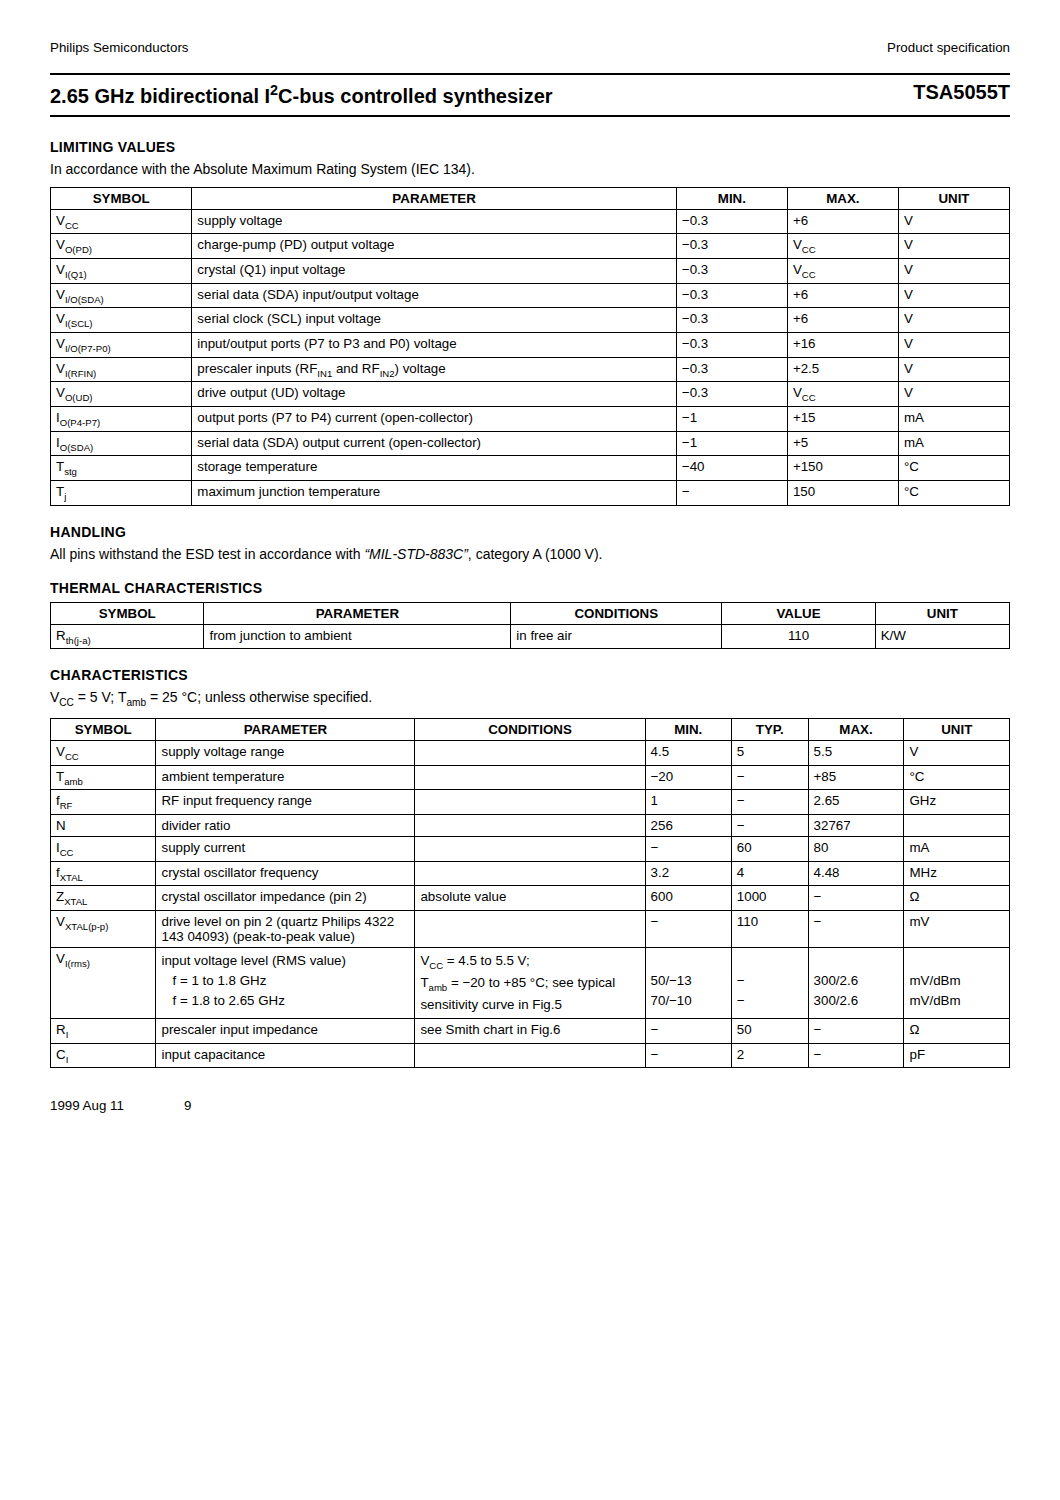Philips Semiconductors Product specification
2.65 GHz bidirectional I2C-bus controlled synthesizer
TSA5055T
LIMITING VALUES
In accordance with the Absolute Maximum Rating System (IEC 134).
| SYMBOL | PARAMETER | MIN. | MAX. | UNIT |
| --- | --- | --- | --- | --- |
| V CC | supply voltage | −0.3 | +6 | V |
| V O(PD) | charge-pump (PD) output voltage | −0.3 | V CC | V |
| V I(Q1) | crystal (Q1) input voltage | −0.3 | V CC | V |
| V I/O(SDA) | serial data (SDA) input/output voltage | −0.3 | +6 | V |
| V I(SCL) | serial clock (SCL) input voltage | −0.3 | +6 | V |
| V I/O(P7-P0) | input/output ports (P7 to P3 and P0) voltage | −0.3 | +16 | V |
| V I(RFIN) | prescaler inputs (RF IN1 and RF IN2 ) voltage | −0.3 | +2.5 | V |
| V O(UD) | drive output (UD) voltage | −0.3 | V CC | V |
| I O(P4-P7) | output ports (P7 to P4) current (open-collector) | −1 | +15 | mA |
| I O(SDA) | serial data (SDA) output current (open-collector) | −1 | +5 | mA |
| T stg | storage temperature | −40 | +150 | °C |
| T j | maximum junction temperature | − | 150 | °C |
HANDLING
All pins withstand the ESD test in accordance with “MIL-STD-883C”, category A (1000 V).
THERMAL CHARACTERISTICS
| SYMBOL | PARAMETER | CONDITIONS | VALUE | UNIT |
| --- | --- | --- | --- | --- |
| R th(j-a) | from junction to ambient | in free air | 110 | K/W |
CHARACTERISTICS
VCC = 5 V; Tamb = 25 °C; unless otherwise specified.
| SYMBOL | PARAMETER | CONDITIONS | MIN. | TYP. | MAX. | UNIT |
| --- | --- | --- | --- | --- | --- | --- |
| V CC | supply voltage range | | 4.5 | 5 | 5.5 | V |
| T amb | ambient temperature | | −20 | − | +85 | °C |
| f RF | RF input frequency range | | 1 | − | 2.65 | GHz |
| N | divider ratio | | 256 | − | 32767 | |
| I CC | supply current | | − | 60 | 80 | mA |
| f XTAL | crystal oscillator frequency | | 3.2 | 4 | 4.48 | MHz |
| Z XTAL | crystal oscillator impedance (pin 2) | absolute value | 600 | 1000 | − | Ω |
| V XTAL(p-p) | drive level on pin 2 (quartz Philips 4322 143 04093) (peak-to-peak value) | | − | 110 | − | mV |
| V I(rms) | input voltage level (RMS value) f = 1 to 1.8 GHz f = 1.8 to 2.65 GHz | V CC = 4.5 to 5.5 V; T amb = −20 to +85 °C; see typical sensitivity curve in Fig.5 | 50/−13 70/−10 | − − | 300/2.6 300/2.6 | mV/dBm mV/dBm |
| R I | prescaler input impedance | see Smith chart in Fig.6 | − | 50 | − | Ω |
| C I | input capacitance | | − | 2 | − | pF |
1999 Aug 11 9